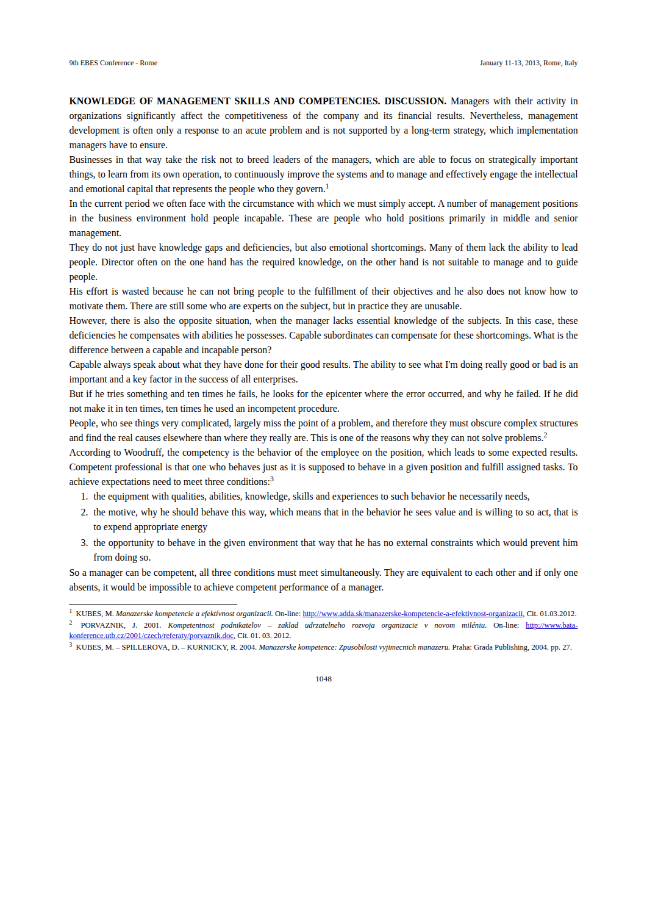9th EBES Conference - Rome January 11-13, 2013, Rome, Italy
Knowledge of management skills and competencies. Discussion.
Managers with their activity in organizations significantly affect the competitiveness of the company and its financial results. Nevertheless, management development is often only a response to an acute problem and is not supported by a long-term strategy, which implementation managers have to ensure.
Businesses in that way take the risk not to breed leaders of the managers, which are able to focus on strategically important things, to learn from its own operation, to continuously improve the systems and to manage and effectively engage the intellectual and emotional capital that represents the people who they govern.1
In the current period we often face with the circumstance with which we must simply accept. A number of management positions in the business environment hold people incapable. These are people who hold positions primarily in middle and senior management.
They do not just have knowledge gaps and deficiencies, but also emotional shortcomings. Many of them lack the ability to lead people. Director often on the one hand has the required knowledge, on the other hand is not suitable to manage and to guide people.
His effort is wasted because he can not bring people to the fulfillment of their objectives and he also does not know how to motivate them. There are still some who are experts on the subject, but in practice they are unusable.
However, there is also the opposite situation, when the manager lacks essential knowledge of the subjects. In this case, these deficiencies he compensates with abilities he possesses. Capable subordinates can compensate for these shortcomings. What is the difference between a capable and incapable person?
Capable always speak about what they have done for their good results. The ability to see what I'm doing really good or bad is an important and a key factor in the success of all enterprises.
But if he tries something and ten times he fails, he looks for the epicenter where the error occurred, and why he failed. If he did not make it in ten times, ten times he used an incompetent procedure.
People, who see things very complicated, largely miss the point of a problem, and therefore they must obscure complex structures and find the real causes elsewhere than where they really are. This is one of the reasons why they can not solve problems.2
According to Woodruff, the competency is the behavior of the employee on the position, which leads to some expected results. Competent professional is that one who behaves just as it is supposed to behave in a given position and fulfill assigned tasks. To achieve expectations need to meet three conditions:3
the equipment with qualities, abilities, knowledge, skills and experiences to such behavior he necessarily needs,
the motive, why he should behave this way, which means that in the behavior he sees value and is willing to so act, that is to expend appropriate energy
the opportunity to behave in the given environment that way that he has no external constraints which would prevent him from doing so.
So a manager can be competent, all three conditions must meet simultaneously. They are equivalent to each other and if only one absents, it would be impossible to achieve competent performance of a manager.
1 KUBES, M. Manazerske kompetencie a efektívnost organizacii. On-line: http://www.adda.sk/manazerske-kompetencie-a-efektivnost-organizacii, Cit. 01.03.2012.
2 PORVAZNIK, J. 2001. Kompetentnost podnikatelov – zaklad udrzatelneho rozvoja organizacie v novom miléniu. On-line: http://www.bata-konference.utb.cz/2001/czech/referaty/porvaznik.doc, Cit. 01. 03. 2012.
3 KUBES, M. – SPILLEROVA, D. – KURNICKY, R. 2004. Manazerske kompetence: Zpusobilosti vyjimecnich manazeru. Praha: Grada Publishing, 2004. pp. 27.
1048